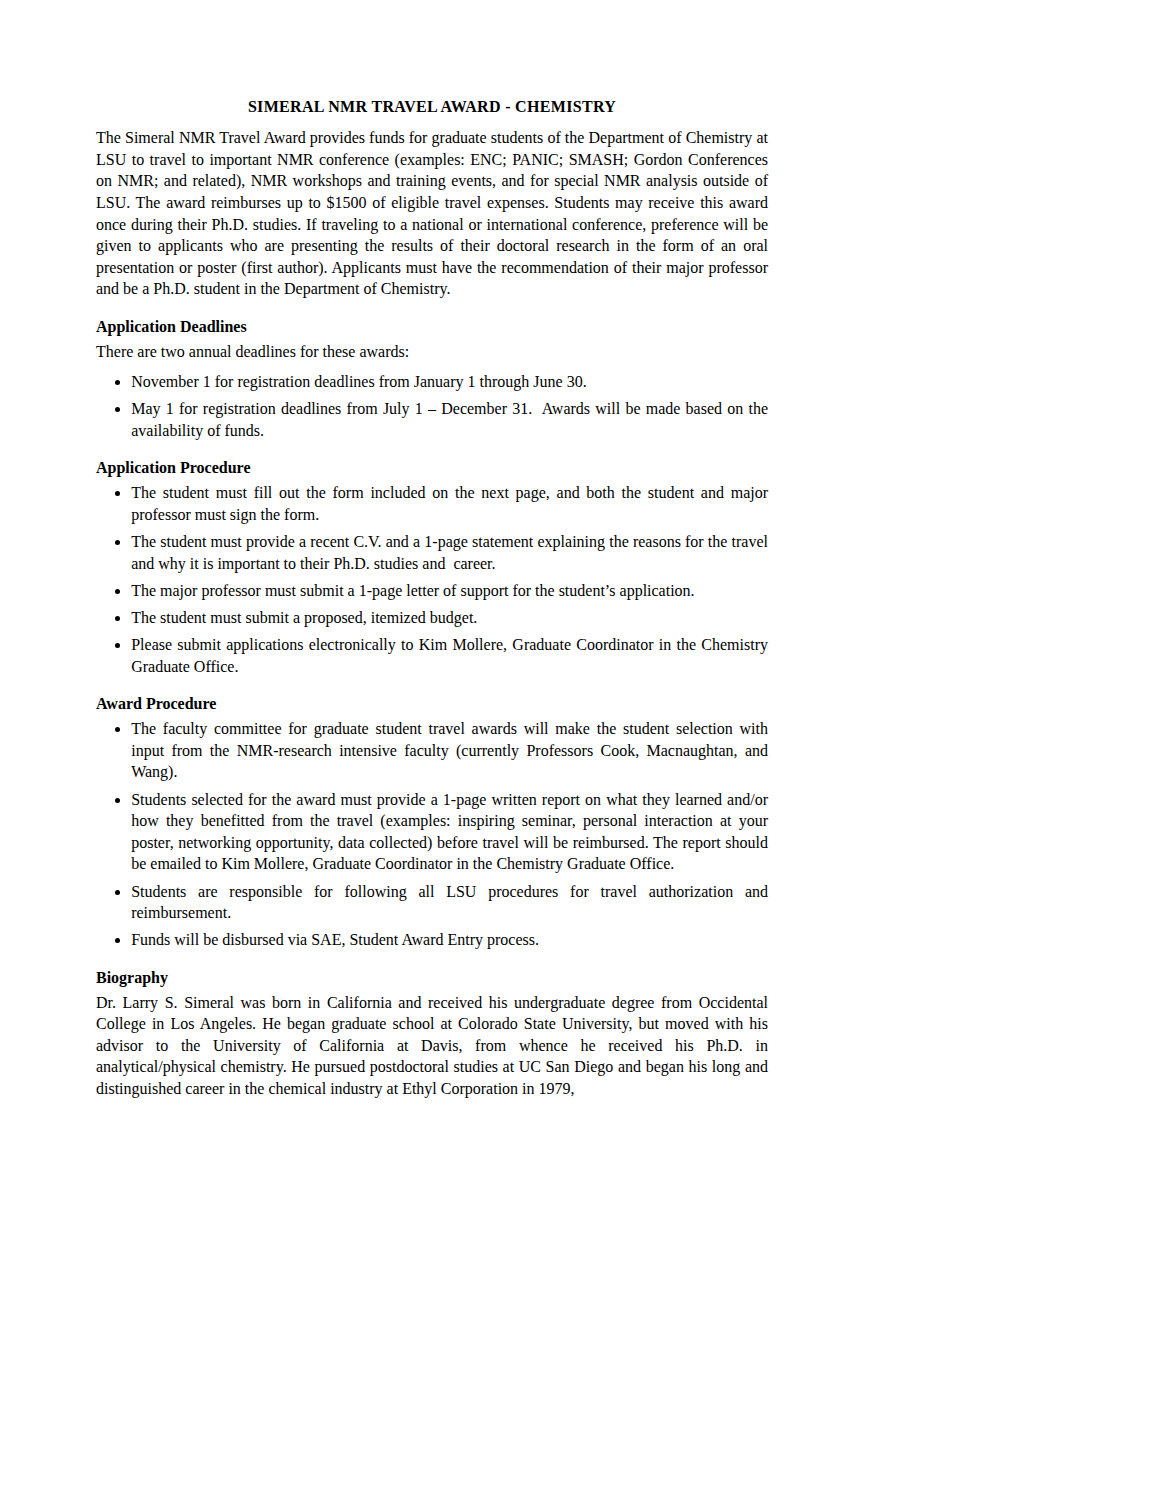SIMERAL NMR TRAVEL AWARD - CHEMISTRY
The Simeral NMR Travel Award provides funds for graduate students of the Department of Chemistry at LSU to travel to important NMR conference (examples: ENC; PANIC; SMASH; Gordon Conferences on NMR; and related), NMR workshops and training events, and for special NMR analysis outside of LSU. The award reimburses up to $1500 of eligible travel expenses. Students may receive this award once during their Ph.D. studies. If traveling to a national or international conference, preference will be given to applicants who are presenting the results of their doctoral research in the form of an oral presentation or poster (first author). Applicants must have the recommendation of their major professor and be a Ph.D. student in the Department of Chemistry.
Application Deadlines
There are two annual deadlines for these awards:
November 1 for registration deadlines from January 1 through June 30.
May 1 for registration deadlines from July 1 – December 31. Awards will be made based on the availability of funds.
Application Procedure
The student must fill out the form included on the next page, and both the student and major professor must sign the form.
The student must provide a recent C.V. and a 1-page statement explaining the reasons for the travel and why it is important to their Ph.D. studies and career.
The major professor must submit a 1-page letter of support for the student’s application.
The student must submit a proposed, itemized budget.
Please submit applications electronically to Kim Mollere, Graduate Coordinator in the Chemistry Graduate Office.
Award Procedure
The faculty committee for graduate student travel awards will make the student selection with input from the NMR-research intensive faculty (currently Professors Cook, Macnaughtan, and Wang).
Students selected for the award must provide a 1-page written report on what they learned and/or how they benefitted from the travel (examples: inspiring seminar, personal interaction at your poster, networking opportunity, data collected) before travel will be reimbursed. The report should be emailed to Kim Mollere, Graduate Coordinator in the Chemistry Graduate Office.
Students are responsible for following all LSU procedures for travel authorization and reimbursement.
Funds will be disbursed via SAE, Student Award Entry process.
Biography
Dr. Larry S. Simeral was born in California and received his undergraduate degree from Occidental College in Los Angeles. He began graduate school at Colorado State University, but moved with his advisor to the University of California at Davis, from whence he received his Ph.D. in analytical/physical chemistry. He pursued postdoctoral studies at UC San Diego and began his long and distinguished career in the chemical industry at Ethyl Corporation in 1979,